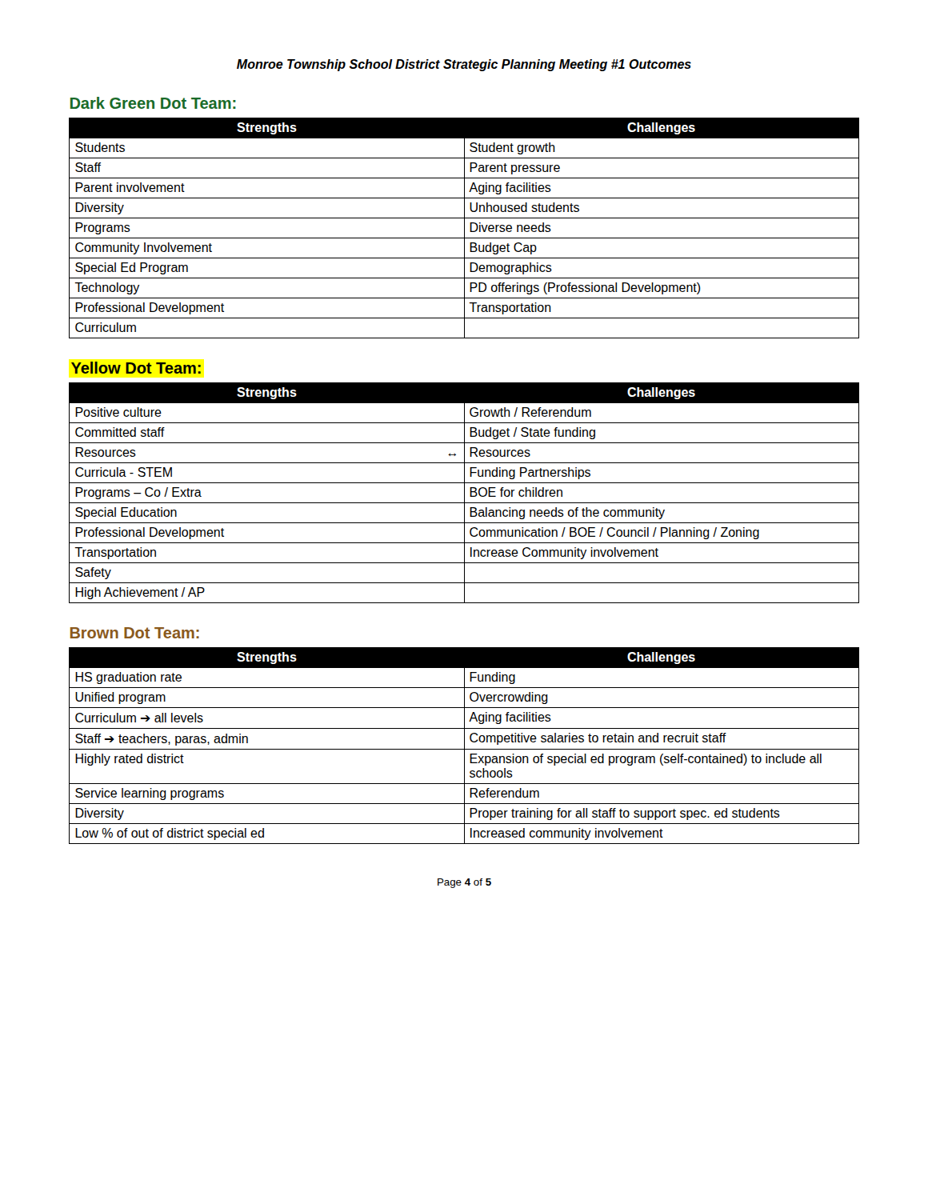Monroe Township School District Strategic Planning Meeting #1 Outcomes
Dark Green Dot Team:
| Strengths | Challenges |
| --- | --- |
| Students | Student growth |
| Staff | Parent pressure |
| Parent involvement | Aging facilities |
| Diversity | Unhoused students |
| Programs | Diverse needs |
| Community Involvement | Budget Cap |
| Special Ed Program | Demographics |
| Technology | PD offerings (Professional Development) |
| Professional Development | Transportation |
| Curriculum | |
Yellow Dot Team:
| Strengths | Challenges |
| --- | --- |
| Positive culture | Growth / Referendum |
| Committed staff | Budget / State funding |
| Resources ↔ | Resources |
| Curricula - STEM | Funding Partnerships |
| Programs – Co / Extra | BOE for children |
| Special Education | Balancing needs of the community |
| Professional Development | Communication / BOE / Council / Planning / Zoning |
| Transportation | Increase Community involvement |
| Safety | |
| High Achievement / AP | |
Brown Dot Team:
| Strengths | Challenges |
| --- | --- |
| HS graduation rate | Funding |
| Unified program | Overcrowding |
| Curriculum ➔ all levels | Aging facilities |
| Staff ➔ teachers, paras, admin | Competitive salaries to retain and recruit staff |
| Highly rated district | Expansion of special ed program (self-contained) to include all schools |
| Service learning programs | Referendum |
| Diversity | Proper training for all staff to support spec. ed students |
| Low % of out of district special ed | Increased community involvement |
Page 4 of 5